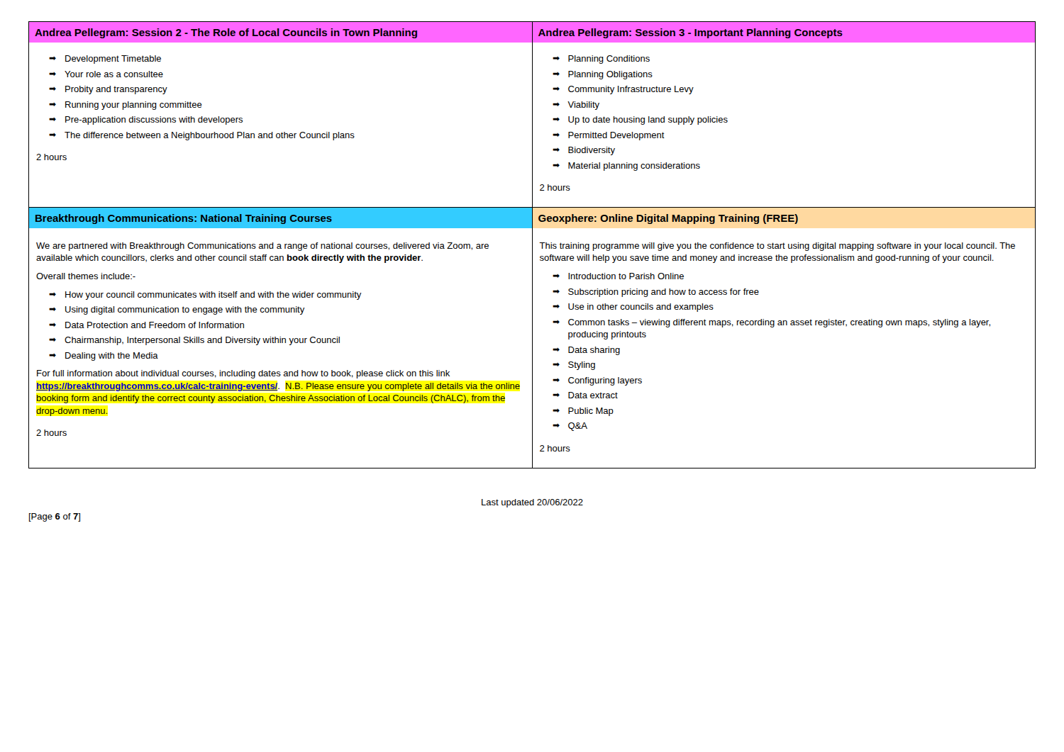| Andrea Pellegram: Session 2 - The Role of Local Councils in Town Planning Development Timetable Your role as a consultee Probity and transparency Running your planning committee Pre-application discussions with developers The difference between a Neighbourhood Plan and other Council plans 2 hours | Andrea Pellegram: Session 3 - Important Planning Concepts Planning Conditions Planning Obligations Community Infrastructure Levy Viability Up to date housing land supply policies Permitted Development Biodiversity Material planning considerations 2 hours |
| Breakthrough Communications: National Training Courses We are partnered with Breakthrough Communications and a range of national courses, delivered via Zoom, are available which councillors, clerks and other council staff can book directly with the provider . Overall themes include:- How your council communicates with itself and with the wider community Using digital communication to engage with the community Data Protection and Freedom of Information Chairmanship, Interpersonal Skills and Diversity within your Council Dealing with the Media For full information about individual courses, including dates and how to book, please click on this link https://breakthroughcomms.co.uk/calc-training-events/ . N.B. Please ensure you complete all details via the online booking form and identify the correct county association, Cheshire Association of Local Councils (ChALC), from the drop-down menu. 2 hours | Geoxphere: Online Digital Mapping Training (FREE) This training programme will give you the confidence to start using digital mapping software in your local council. The software will help you save time and money and increase the professionalism and good-running of your council. Introduction to Parish Online Subscription pricing and how to access for free Use in other councils and examples Common tasks – viewing different maps, recording an asset register, creating own maps, styling a layer, producing printouts Data sharing Styling Configuring layers Data extract Public Map Q&A 2 hours |
Last updated 20/06/2022
[Page 6 of 7]